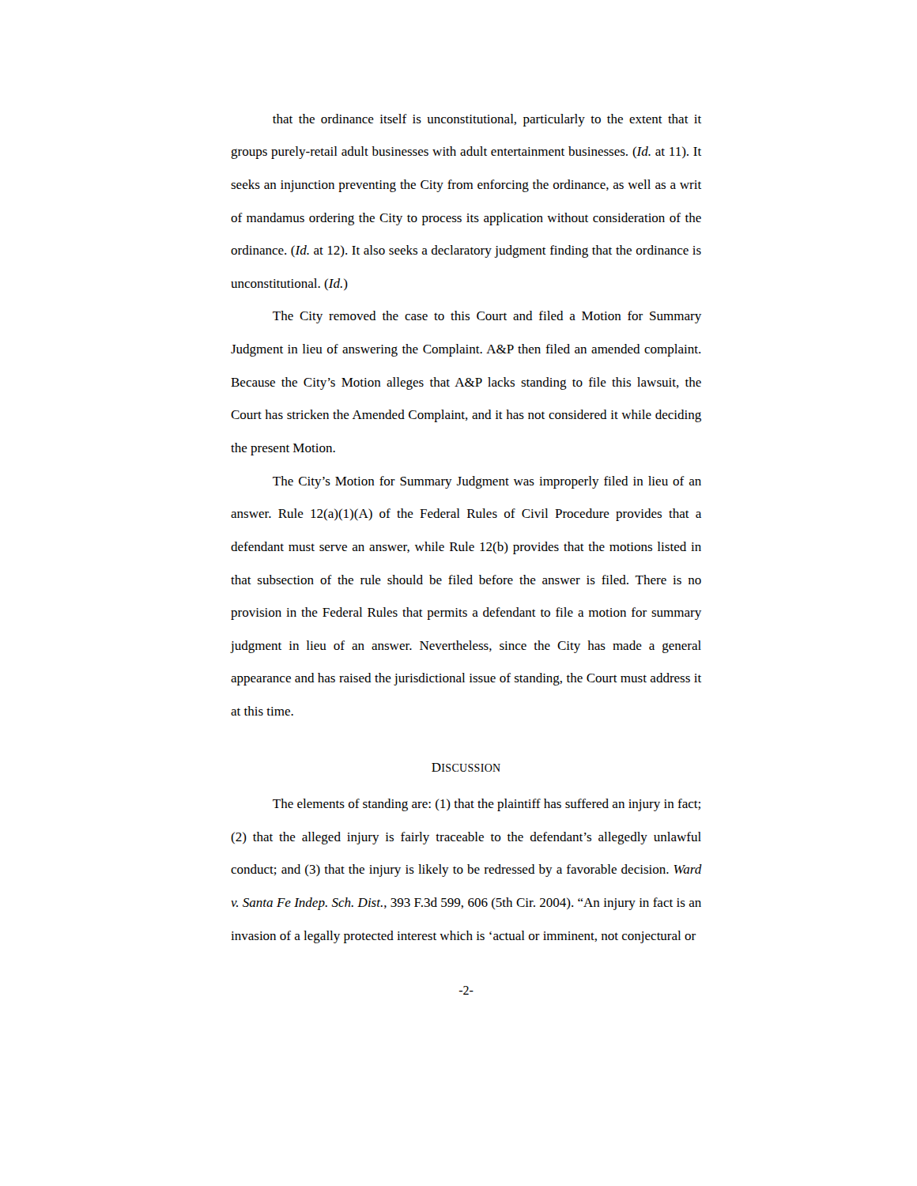that the ordinance itself is unconstitutional, particularly to the extent that it groups purely-retail adult businesses with adult entertainment businesses. (Id. at 11). It seeks an injunction preventing the City from enforcing the ordinance, as well as a writ of mandamus ordering the City to process its application without consideration of the ordinance. (Id. at 12). It also seeks a declaratory judgment finding that the ordinance is unconstitutional. (Id.)
The City removed the case to this Court and filed a Motion for Summary Judgment in lieu of answering the Complaint. A&P then filed an amended complaint. Because the City’s Motion alleges that A&P lacks standing to file this lawsuit, the Court has stricken the Amended Complaint, and it has not considered it while deciding the present Motion.
The City’s Motion for Summary Judgment was improperly filed in lieu of an answer. Rule 12(a)(1)(A) of the Federal Rules of Civil Procedure provides that a defendant must serve an answer, while Rule 12(b) provides that the motions listed in that subsection of the rule should be filed before the answer is filed. There is no provision in the Federal Rules that permits a defendant to file a motion for summary judgment in lieu of an answer. Nevertheless, since the City has made a general appearance and has raised the jurisdictional issue of standing, the Court must address it at this time.
DISCUSSION
The elements of standing are: (1) that the plaintiff has suffered an injury in fact; (2) that the alleged injury is fairly traceable to the defendant’s allegedly unlawful conduct; and (3) that the injury is likely to be redressed by a favorable decision. Ward v. Santa Fe Indep. Sch. Dist., 393 F.3d 599, 606 (5th Cir. 2004). “An injury in fact is an invasion of a legally protected interest which is ‘actual or imminent, not conjectural or
-2-